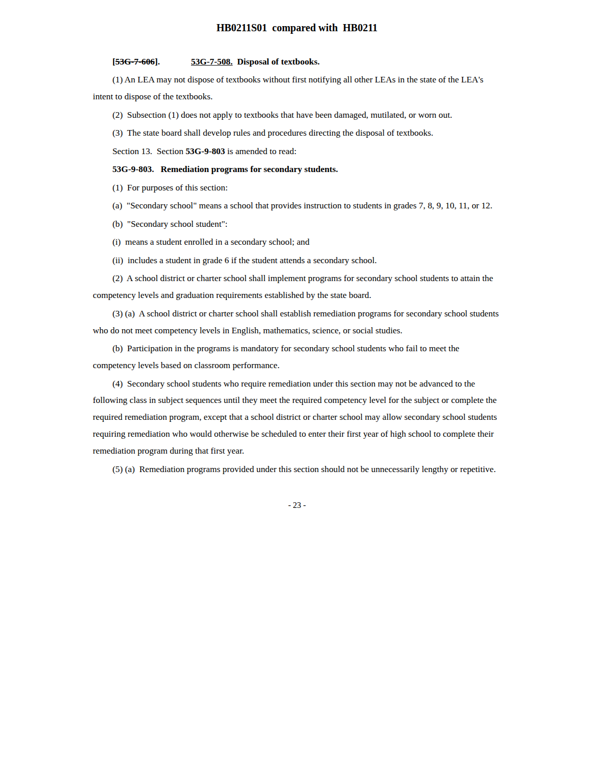HB0211S01 compared with HB0211
[53G-7-606]. 53G-7-508. Disposal of textbooks.
(1) An LEA may not dispose of textbooks without first notifying all other LEAs in the state of the LEA's intent to dispose of the textbooks.
(2) Subsection (1) does not apply to textbooks that have been damaged, mutilated, or worn out.
(3) The state board shall develop rules and procedures directing the disposal of textbooks.
Section 13. Section 53G-9-803 is amended to read:
53G-9-803. Remediation programs for secondary students.
(1) For purposes of this section:
(a) "Secondary school" means a school that provides instruction to students in grades 7, 8, 9, 10, 11, or 12.
(b) "Secondary school student":
(i) means a student enrolled in a secondary school; and
(ii) includes a student in grade 6 if the student attends a secondary school.
(2) A school district or charter school shall implement programs for secondary school students to attain the competency levels and graduation requirements established by the state board.
(3) (a) A school district or charter school shall establish remediation programs for secondary school students who do not meet competency levels in English, mathematics, science, or social studies.
(b) Participation in the programs is mandatory for secondary school students who fail to meet the competency levels based on classroom performance.
(4) Secondary school students who require remediation under this section may not be advanced to the following class in subject sequences until they meet the required competency level for the subject or complete the required remediation program, except that a school district or charter school may allow secondary school students requiring remediation who would otherwise be scheduled to enter their first year of high school to complete their remediation program during that first year.
(5) (a) Remediation programs provided under this section should not be unnecessarily lengthy or repetitive.
- 23 -